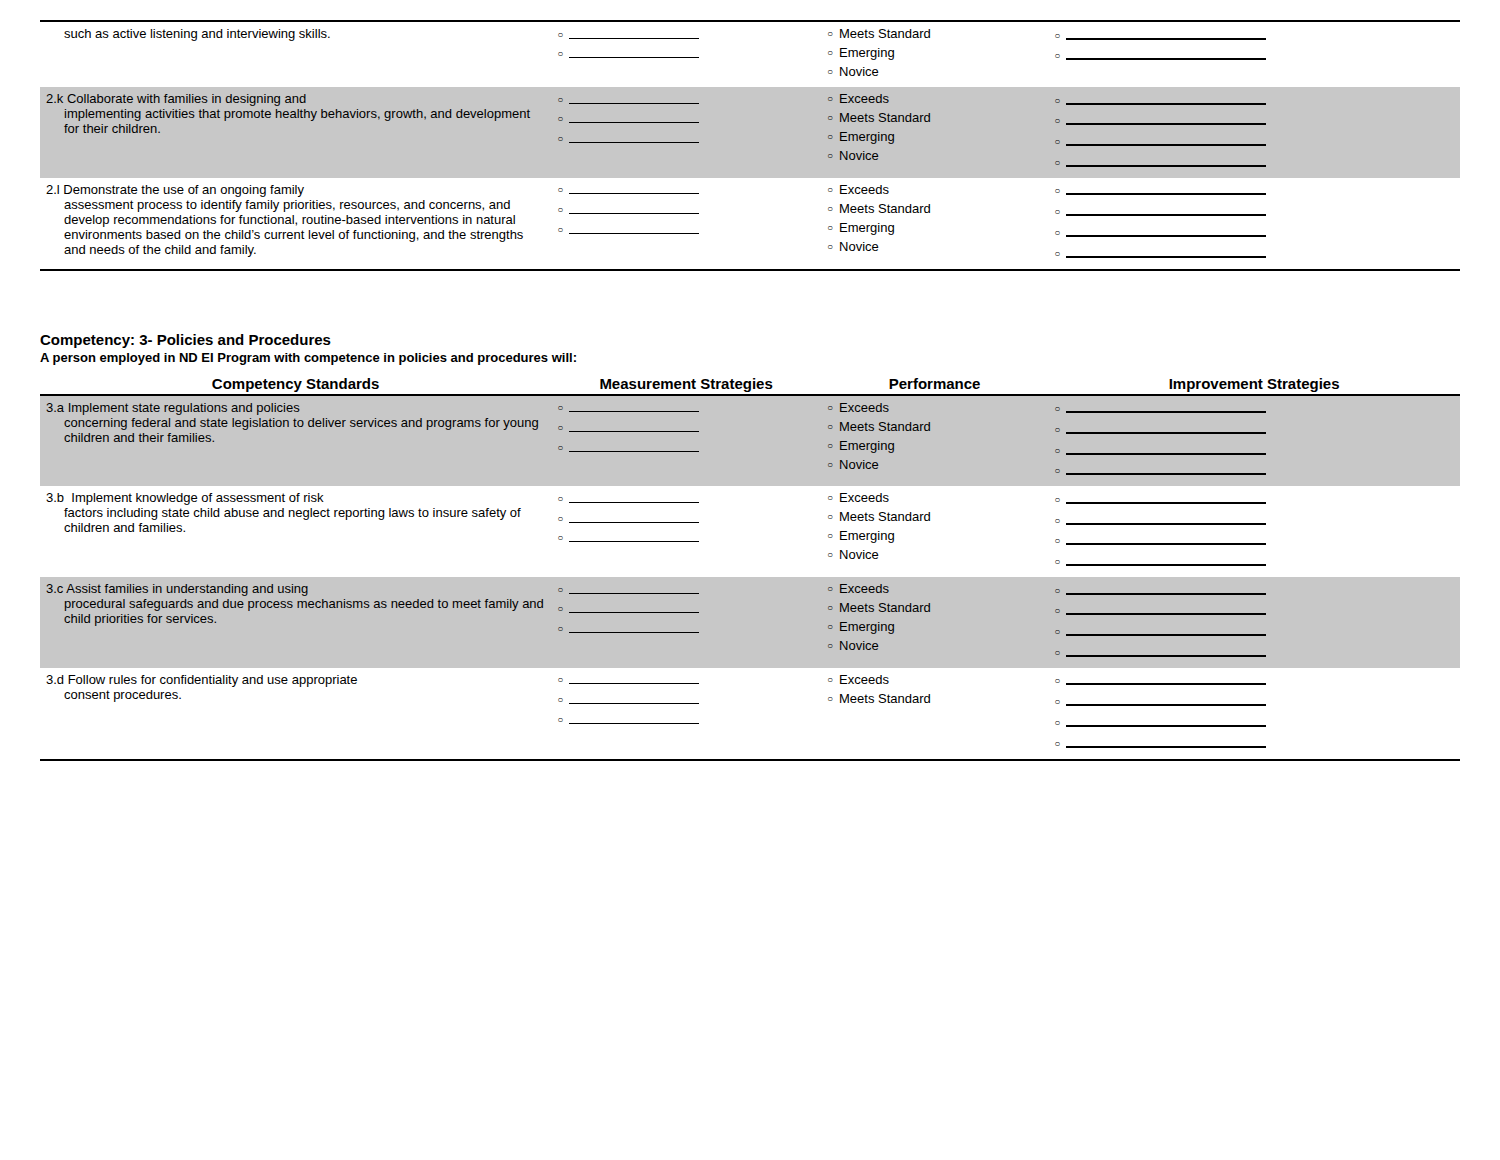| such as active listening and interviewing skills. | | Meets Standard Emerging Novice | |
| 2.k Collaborate with families in designing and implementing activities that promote healthy behaviors, growth, and development for their children. | | Exceeds Meets Standard Emerging Novice | |
| 2.l Demonstrate the use of an ongoing family assessment process to identify family priorities, resources, and concerns, and develop recommendations for functional, routine-based interventions in natural environments based on the child’s current level of functioning, and the strengths and needs of the child and family. | | Exceeds Meets Standard Emerging Novice | |
Competency: 3- Policies and Procedures
A person employed in ND EI Program with competence in policies and procedures will:
| Competency Standards | Measurement Strategies | Performance | Improvement Strategies |
| --- | --- | --- | --- |
| 3.a Implement state regulations and policies concerning federal and state legislation to deliver services and programs for young children and their families. | | Exceeds Meets Standard Emerging Novice | |
| 3.b Implement knowledge of assessment of risk factors including state child abuse and neglect reporting laws to insure safety of children and families. | | Exceeds Meets Standard Emerging Novice | |
| 3.c Assist families in understanding and using procedural safeguards and due process mechanisms as needed to meet family and child priorities for services. | | Exceeds Meets Standard Emerging Novice | |
| 3.d Follow rules for confidentiality and use appropriate consent procedures. | | Exceeds Meets Standard | |